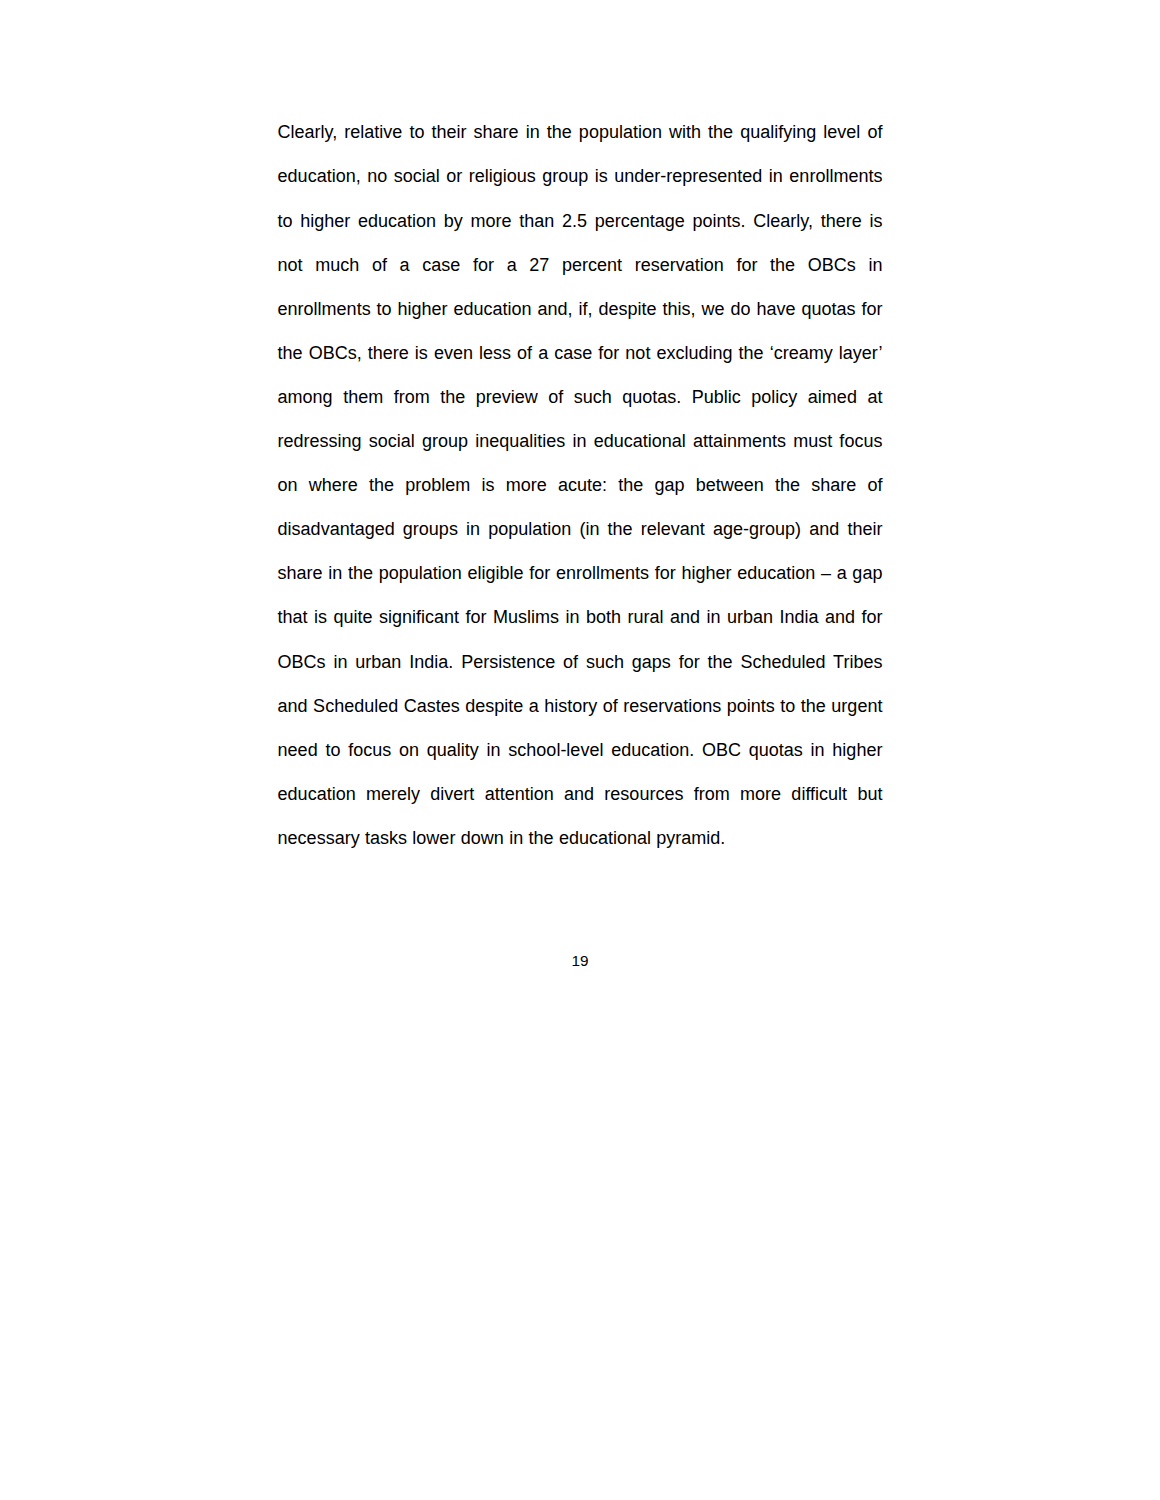Clearly, relative to their share in the population with the qualifying level of education, no social or religious group is under-represented in enrollments to higher education by more than 2.5 percentage points. Clearly, there is not much of a case for a 27 percent reservation for the OBCs in enrollments to higher education and, if, despite this, we do have quotas for the OBCs, there is even less of a case for not excluding the ‘creamy layer’ among them from the preview of such quotas. Public policy aimed at redressing social group inequalities in educational attainments must focus on where the problem is more acute: the gap between the share of disadvantaged groups in population (in the relevant age-group) and their share in the population eligible for enrollments for higher education – a gap that is quite significant for Muslims in both rural and in urban India and for OBCs in urban India. Persistence of such gaps for the Scheduled Tribes and Scheduled Castes despite a history of reservations points to the urgent need to focus on quality in school-level education. OBC quotas in higher education merely divert attention and resources from more difficult but necessary tasks lower down in the educational pyramid.
19